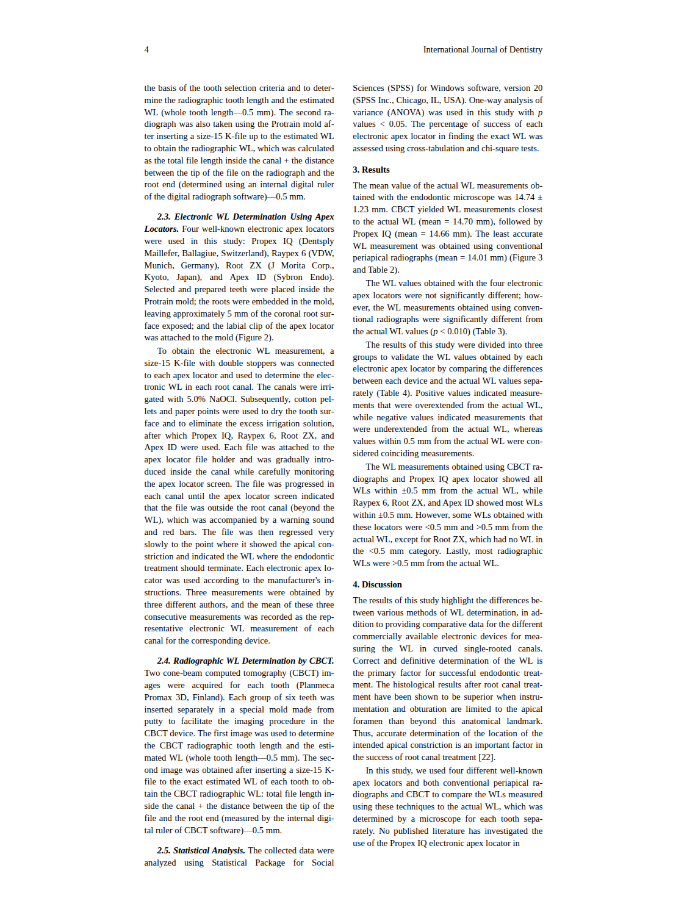4 International Journal of Dentistry
the basis of the tooth selection criteria and to determine the radiographic tooth length and the estimated WL (whole tooth length—0.5 mm). The second radiograph was also taken using the Protrain mold after inserting a size-15 K-file up to the estimated WL to obtain the radiographic WL, which was calculated as the total file length inside the canal + the distance between the tip of the file on the radiograph and the root end (determined using an internal digital ruler of the digital radiograph software)—0.5 mm.
2.3. Electronic WL Determination Using Apex Locators. Four well-known electronic apex locators were used in this study: Propex IQ (Dentsply Maillefer, Ballagiue, Switzerland), Raypex 6 (VDW, Munich, Germany), Root ZX (J Morita Corp., Kyoto, Japan), and Apex ID (Sybron Endo). Selected and prepared teeth were placed inside the Protrain mold; the roots were embedded in the mold, leaving approximately 5 mm of the coronal root surface exposed; and the labial clip of the apex locator was attached to the mold (Figure 2).
To obtain the electronic WL measurement, a size-15 K-file with double stoppers was connected to each apex locator and used to determine the electronic WL in each root canal. The canals were irrigated with 5.0% NaOCl. Subsequently, cotton pellets and paper points were used to dry the tooth surface and to eliminate the excess irrigation solution, after which Propex IQ, Raypex 6, Root ZX, and Apex ID were used. Each file was attached to the apex locator file holder and was gradually introduced inside the canal while carefully monitoring the apex locator screen. The file was progressed in each canal until the apex locator screen indicated that the file was outside the root canal (beyond the WL), which was accompanied by a warning sound and red bars. The file was then regressed very slowly to the point where it showed the apical constriction and indicated the WL where the endodontic treatment should terminate. Each electronic apex locator was used according to the manufacturer's instructions. Three measurements were obtained by three different authors, and the mean of these three consecutive measurements was recorded as the representative electronic WL measurement of each canal for the corresponding device.
2.4. Radiographic WL Determination by CBCT. Two cone-beam computed tomography (CBCT) images were acquired for each tooth (Planmeca Promax 3D, Finland). Each group of six teeth was inserted separately in a special mold made from putty to facilitate the imaging procedure in the CBCT device. The first image was used to determine the CBCT radiographic tooth length and the estimated WL (whole tooth length—0.5 mm). The second image was obtained after inserting a size-15 K-file to the exact estimated WL of each tooth to obtain the CBCT radiographic WL: total file length inside the canal + the distance between the tip of the file and the root end (measured by the internal digital ruler of CBCT software)—0.5 mm.
2.5. Statistical Analysis. The collected data were analyzed using Statistical Package for Social Sciences (SPSS) for Windows software, version 20 (SPSS Inc., Chicago, IL, USA). One-way analysis of variance (ANOVA) was used in this study with p values < 0.05. The percentage of success of each electronic apex locator in finding the exact WL was assessed using cross-tabulation and chi-square tests.
3. Results
The mean value of the actual WL measurements obtained with the endodontic microscope was 14.74 ± 1.23 mm. CBCT yielded WL measurements closest to the actual WL (mean = 14.70 mm), followed by Propex IQ (mean = 14.66 mm). The least accurate WL measurement was obtained using conventional periapical radiographs (mean = 14.01 mm) (Figure 3 and Table 2).
The WL values obtained with the four electronic apex locators were not significantly different; however, the WL measurements obtained using conventional radiographs were significantly different from the actual WL values (p < 0.010) (Table 3).
The results of this study were divided into three groups to validate the WL values obtained by each electronic apex locator by comparing the differences between each device and the actual WL values separately (Table 4). Positive values indicated measurements that were overextended from the actual WL, while negative values indicated measurements that were underextended from the actual WL, whereas values within 0.5 mm from the actual WL were considered coinciding measurements.
The WL measurements obtained using CBCT radiographs and Propex IQ apex locator showed all WLs within ±0.5 mm from the actual WL, while Raypex 6, Root ZX, and Apex ID showed most WLs within ±0.5 mm. However, some WLs obtained with these locators were <0.5 mm and >0.5 mm from the actual WL, except for Root ZX, which had no WL in the <0.5 mm category. Lastly, most radiographic WLs were >0.5 mm from the actual WL.
4. Discussion
The results of this study highlight the differences between various methods of WL determination, in addition to providing comparative data for the different commercially available electronic devices for measuring the WL in curved single-rooted canals. Correct and definitive determination of the WL is the primary factor for successful endodontic treatment. The histological results after root canal treatment have been shown to be superior when instrumentation and obturation are limited to the apical foramen than beyond this anatomical landmark. Thus, accurate determination of the location of the intended apical constriction is an important factor in the success of root canal treatment [22].
In this study, we used four different well-known apex locators and both conventional periapical radiographs and CBCT to compare the WLs measured using these techniques to the actual WL, which was determined by a microscope for each tooth separately. No published literature has investigated the use of the Propex IQ electronic apex locator in